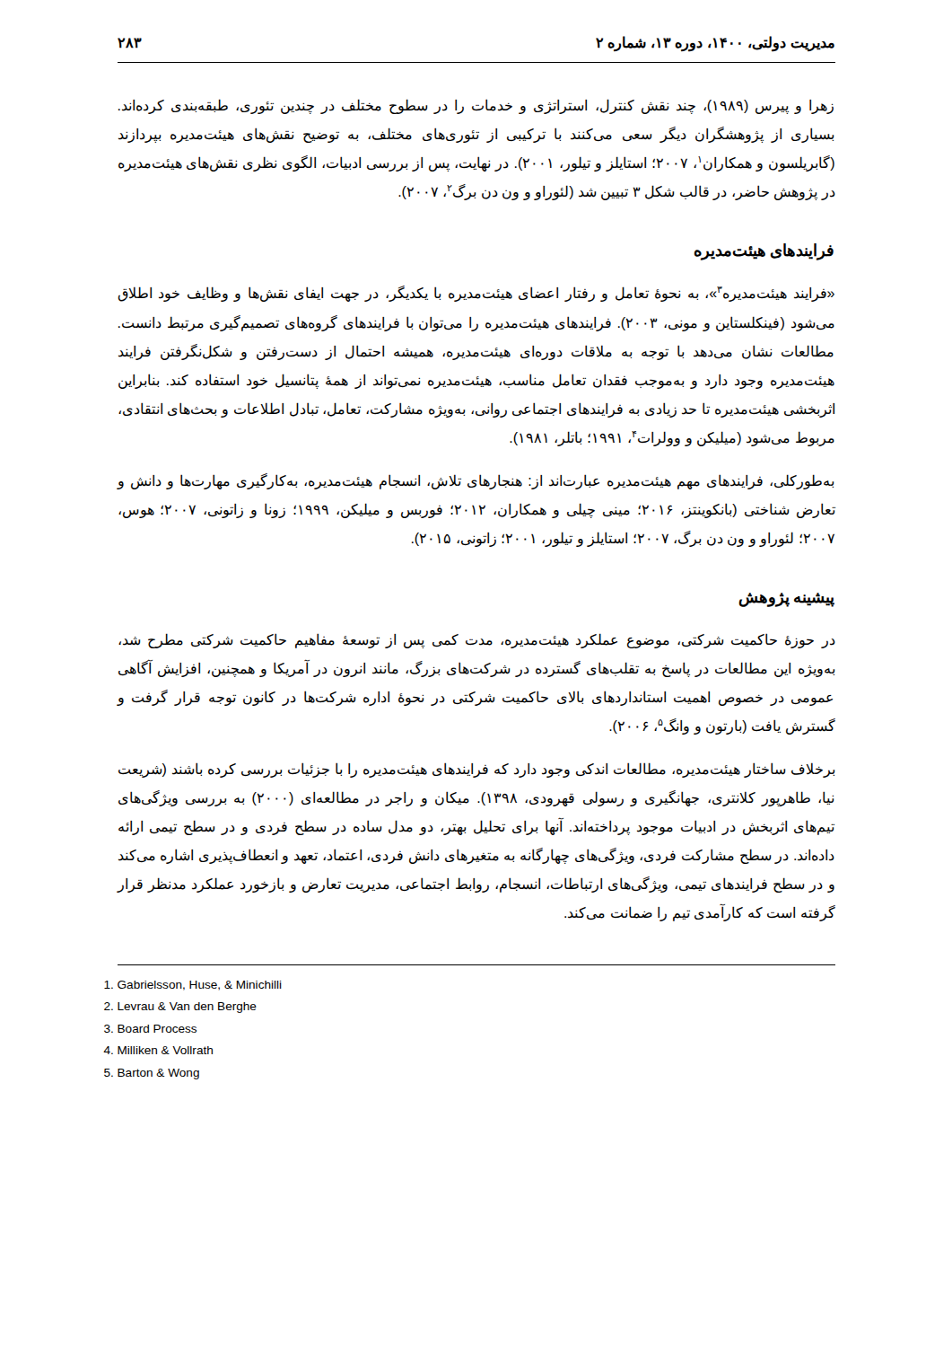مدیریت دولتی، ۱۴۰۰، دوره ۱۳، شماره ۲ ۲۸۳
زهرا و پیرس (۱۹۸۹)، چند نقش کنترل، استراتژی و خدمات را در سطوح مختلف در چندین تئوری، طبقه‌بندی کرده‌اند. بسیاری از پژوهشگران دیگر سعی می‌کنند با ترکیبی از تئوری‌های مختلف، به توضیح نقش‌های هیئت‌مدیره بپردازند (گابریلسون و همکاران۱، ۲۰۰۷؛ استایلز و تیلور، ۲۰۰۱). در نهایت، پس از بررسی ادبیات، الگوی نظری نقش‌های هیئت‌مدیره در پژوهش حاضر، در قالب شکل ۳ تبیین شد (لئوراو و ون دن برگ۲، ۲۰۰۷).
فرایندهای هیئت‌مدیره
«فرایند هیئت‌مدیره۳»، به نحوهٔ تعامل و رفتار اعضای هیئت‌مدیره با یکدیگر، در جهت ایفای نقش‌ها و وظایف خود اطلاق می‌شود (فینکلستاین و مونی، ۲۰۰۳). فرایندهای هیئت‌مدیره را می‌توان با فرایندهای گروه‌های تصمیم‌گیری مرتبط دانست. مطالعات نشان می‌دهد با توجه به ملاقات دوره‌ای هیئت‌مدیره، همیشه احتمال از دست‌رفتن و شکل‌نگرفتن فرایند هیئت‌مدیره وجود دارد و به‌موجب فقدان تعامل مناسب، هیئت‌مدیره نمی‌تواند از همهٔ پتانسیل خود استفاده کند. بنابراین اثربخشی هیئت‌مدیره تا حد زیادی به فرایندهای اجتماعی روانی، به‌ویژه مشارکت، تعامل، تبادل اطلاعات و بحث‌های انتقادی، مربوط می‌شود (میلیکن و وولرات۴، ۱۹۹۱؛ باتلر، ۱۹۸۱).
به‌طورکلی، فرایندهای مهم هیئت‌مدیره عبارت‌اند از: هنجارهای تلاش، انسجام هیئت‌مدیره، به‌کارگیری مهارت‌ها و دانش و تعارض شناختی (بانکوینتز، ۲۰۱۶؛ مینی چیلی و همکاران، ۲۰۱۲؛ فوربس و میلیکن، ۱۹۹۹؛ زونا و زاتونی، ۲۰۰۷؛ هوس، ۲۰۰۷؛ لئوراو و ون دن برگ، ۲۰۰۷؛ استایلز و تیلور، ۲۰۰۱؛ زاتونی، ۲۰۱۵).
پیشینه پژوهش
در حوزهٔ حاکمیت شرکتی، موضوع عملکرد هیئت‌مدیره، مدت کمی پس از توسعهٔ مفاهیم حاکمیت شرکتی مطرح شد، به‌ویژه این مطالعات در پاسخ به تقلب‌های گسترده در شرکت‌های بزرگ، مانند انرون در آمریکا و همچنین، افزایش آگاهی عمومی در خصوص اهمیت استانداردهای بالای حاکمیت شرکتی در نحوهٔ اداره شرکت‌ها در کانون توجه قرار گرفت و گسترش یافت (بارتون و وانگ۵، ۲۰۰۶).
برخلاف ساختار هیئت‌مدیره، مطالعات اندکی وجود دارد که فرایندهای هیئت‌مدیره را با جزئیات بررسی کرده باشند (شریعت نیا، طاهرپور کلانتری، جهانگیری و رسولی قهرودی، ۱۳۹۸). میکان و راجر در مطالعه‌ای (۲۰۰۰) به بررسی ویژگی‌های تیم‌های اثربخش در ادبیات موجود پرداخته‌اند. آنها برای تحلیل بهتر، دو مدل ساده در سطح فردی و در سطح تیمی ارائه داده‌اند. در سطح مشارکت فردی، ویژگی‌های چهارگانه به متغیرهای دانش فردی، اعتماد، تعهد و انعطاف‌پذیری اشاره می‌کند و در سطح فرایندهای تیمی، ویژگی‌های ارتباطات، انسجام، روابط اجتماعی، مدیریت تعارض و بازخورد عملکرد مدنظر قرار گرفته است که کارآمدی تیم را ضمانت می‌کند.
Gabrielsson, Huse, & Minichilli
Levrau & Van den Berghe
Board Process
Milliken & Vollrath
Barton & Wong